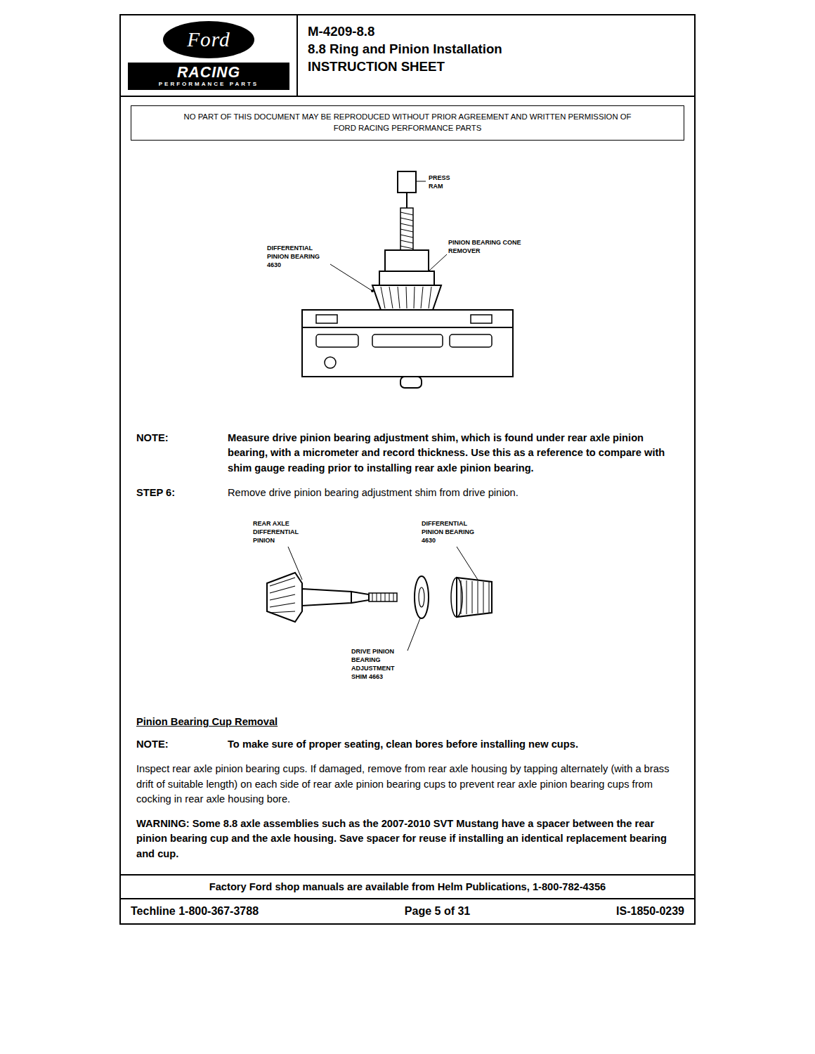Ford
RACINGPERFORMANCE PARTS
M-4209-8.8
8.8 Ring and Pinion Installation
INSTRUCTION SHEET
No part of this document may be reproduced without prior agreement and written permission of
Ford Racing Performance Parts
PRESS RAM DIFFERENTIAL PINION BEARING 4630 PINION BEARING CONE REMOVER
NOTE:
Measure drive pinion bearing adjustment shim, which is found under rear axle pinion bearing, with a micrometer and record thickness. Use this as a reference to compare with shim gauge reading prior to installing rear axle pinion bearing.
STEP 6:
Remove drive pinion bearing adjustment shim from drive pinion.
REAR AXLE DIFFERENTIAL PINION DIFFERENTIAL PINION BEARING 4630 DRIVE PINION BEARING ADJUSTMENT SHIM 4663
Pinion Bearing Cup Removal
NOTE:
To make sure of proper seating, clean bores before installing new cups.
Inspect rear axle pinion bearing cups. If damaged, remove from rear axle housing by tapping alternately (with a brass drift of suitable length) on each side of rear axle pinion bearing cups to prevent rear axle pinion bearing cups from cocking in rear axle housing bore.
WARNING: Some 8.8 axle assemblies such as the 2007-2010 SVT Mustang have a spacer between the rear pinion bearing cup and the axle housing. Save spacer for reuse if installing an identical replacement bearing and cup.
Factory Ford shop manuals are available from Helm Publications, 1-800-782-4356
Techline 1-800-367-3788
Page 5 of 31
IS-1850-0239